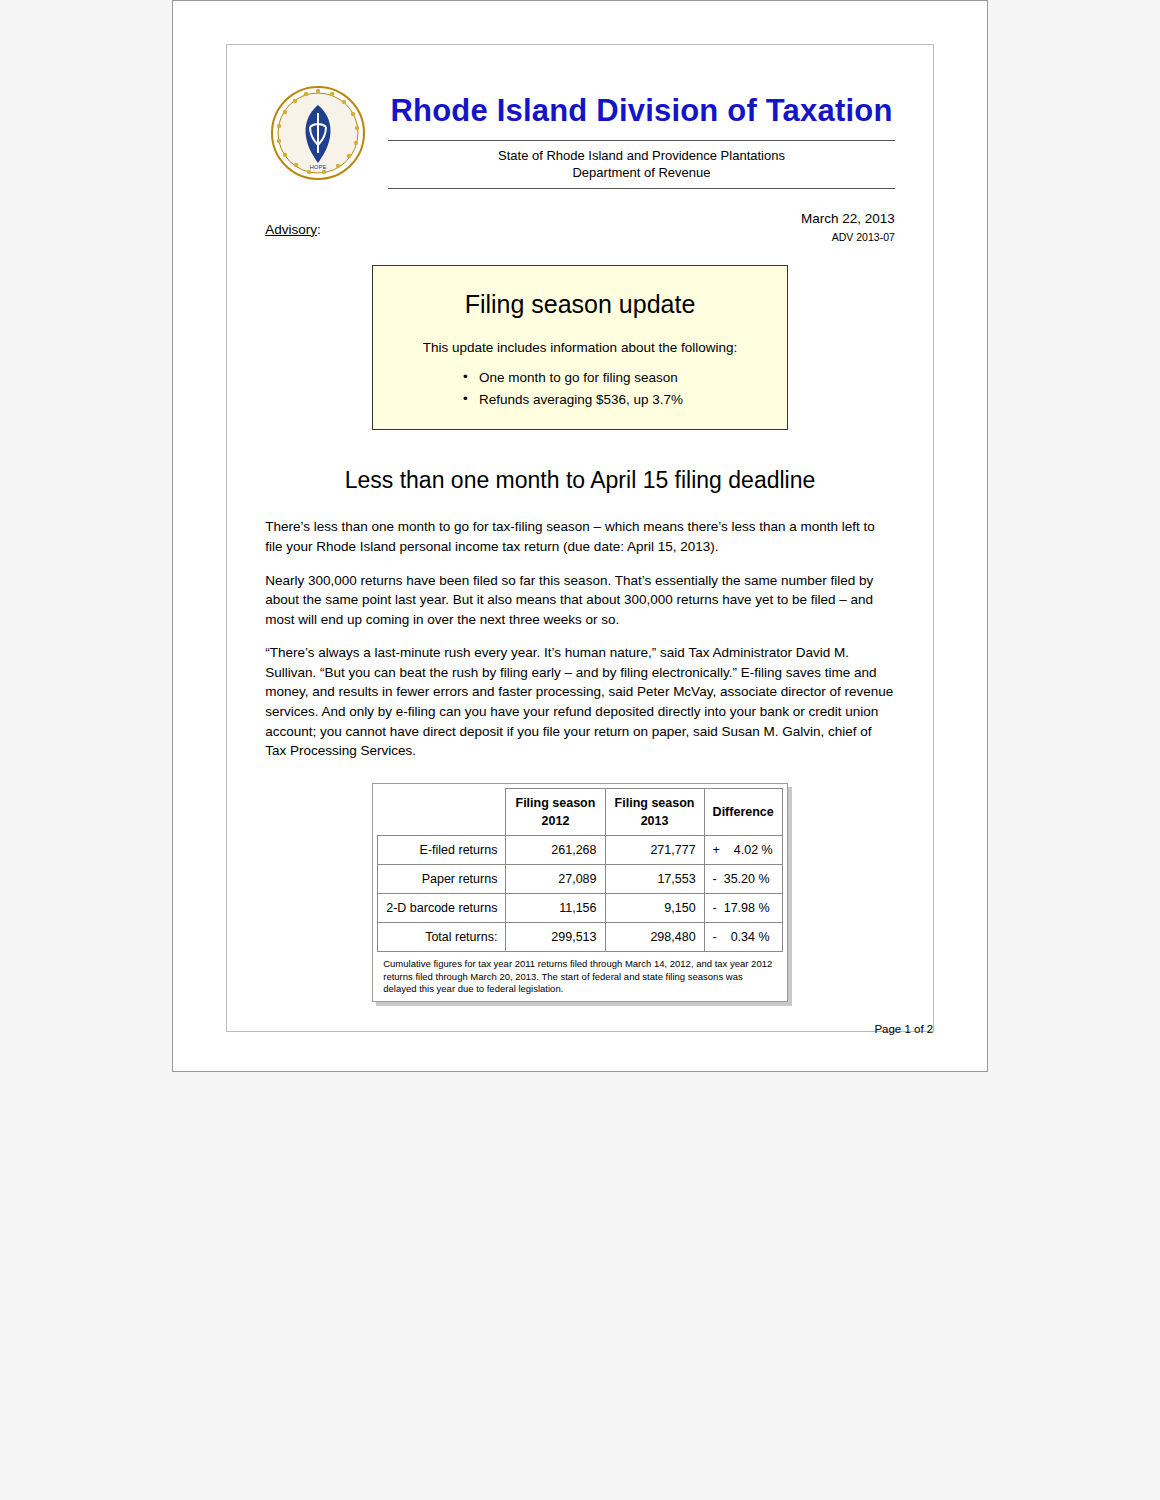HOPE
Rhode Island Division of Taxation
State of Rhode Island and Providence Plantations
Department of Revenue
March 22, 2013
ADV 2013-07
Advisory:
Filing season update
This update includes information about the following:
One month to go for filing season
Refunds averaging $536, up 3.7%
Less than one month to April 15 filing deadline
There’s less than one month to go for tax-filing season – which means there’s less than a month left to file your Rhode Island personal income tax return (due date: April 15, 2013).
Nearly 300,000 returns have been filed so far this season. That’s essentially the same number filed by about the same point last year. But it also means that about 300,000 returns have yet to be filed – and most will end up coming in over the next three weeks or so.
“There’s always a last-minute rush every year. It’s human nature,” said Tax Administrator David M. Sullivan. “But you can beat the rush by filing early – and by filing electronically.” E-filing saves time and money, and results in fewer errors and faster processing, said Peter McVay, associate director of revenue services. And only by e-filing can you have your refund deposited directly into your bank or credit union account; you cannot have direct deposit if you file your return on paper, said Susan M. Galvin, chief of Tax Processing Services.
| | Filing season 2012 | Filing season 2013 | Difference |
| --- | --- | --- | --- |
| E-filed returns | 261,268 | 271,777 | + 4.02 % |
| Paper returns | 27,089 | 17,553 | - 35.20 % |
| 2-D barcode returns | 11,156 | 9,150 | - 17.98 % |
| Total returns: | 299,513 | 298,480 | - 0.34 % |
Cumulative figures for tax year 2011 returns filed through March 14, 2012, and tax year 2012 returns filed through March 20, 2013. The start of federal and state filing seasons was delayed this year due to federal legislation.
Page 1 of 2